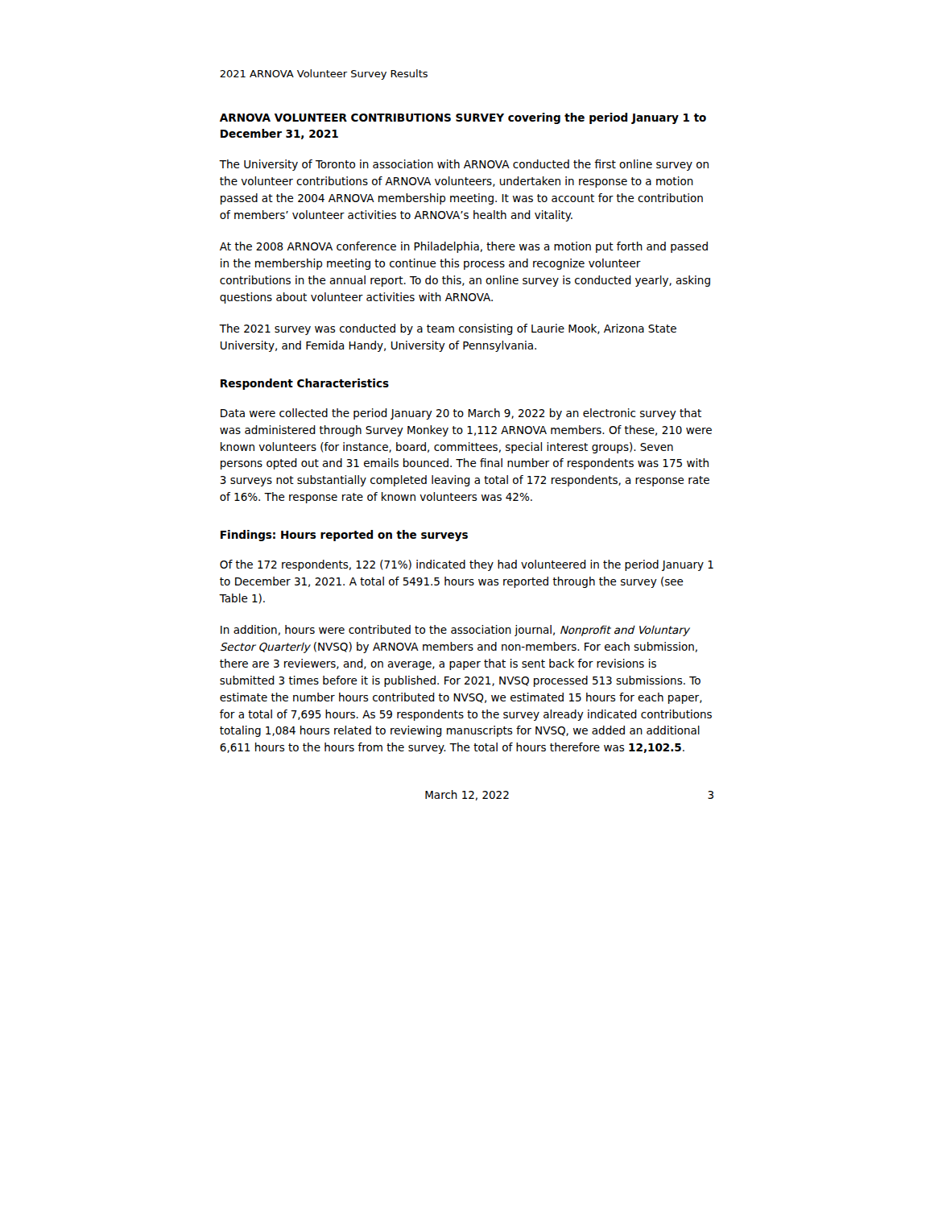2021 ARNOVA Volunteer Survey Results
ARNOVA VOLUNTEER CONTRIBUTIONS SURVEY covering the period January 1 to December 31, 2021
The University of Toronto in association with ARNOVA conducted the first online survey on the volunteer contributions of ARNOVA volunteers, undertaken in response to a motion passed at the 2004 ARNOVA membership meeting. It was to account for the contribution of members’ volunteer activities to ARNOVA’s health and vitality.
At the 2008 ARNOVA conference in Philadelphia, there was a motion put forth and passed in the membership meeting to continue this process and recognize volunteer contributions in the annual report. To do this, an online survey is conducted yearly, asking questions about volunteer activities with ARNOVA.
The 2021 survey was conducted by a team consisting of Laurie Mook, Arizona State University, and Femida Handy, University of Pennsylvania.
Respondent Characteristics
Data were collected the period January 20 to March 9, 2022 by an electronic survey that was administered through Survey Monkey to 1,112 ARNOVA members. Of these, 210 were known volunteers (for instance, board, committees, special interest groups). Seven persons opted out and 31 emails bounced. The final number of respondents was 175 with 3 surveys not substantially completed leaving a total of 172 respondents, a response rate of 16%. The response rate of known volunteers was 42%.
Findings: Hours reported on the surveys
Of the 172 respondents, 122 (71%) indicated they had volunteered in the period January 1 to December 31, 2021. A total of 5491.5 hours was reported through the survey (see Table 1).
In addition, hours were contributed to the association journal, Nonprofit and Voluntary Sector Quarterly (NVSQ) by ARNOVA members and non-members. For each submission, there are 3 reviewers, and, on average, a paper that is sent back for revisions is submitted 3 times before it is published. For 2021, NVSQ processed 513 submissions. To estimate the number hours contributed to NVSQ, we estimated 15 hours for each paper, for a total of 7,695 hours. As 59 respondents to the survey already indicated contributions totaling 1,084 hours related to reviewing manuscripts for NVSQ, we added an additional 6,611 hours to the hours from the survey. The total of hours therefore was 12,102.5.
March 12, 2022 3